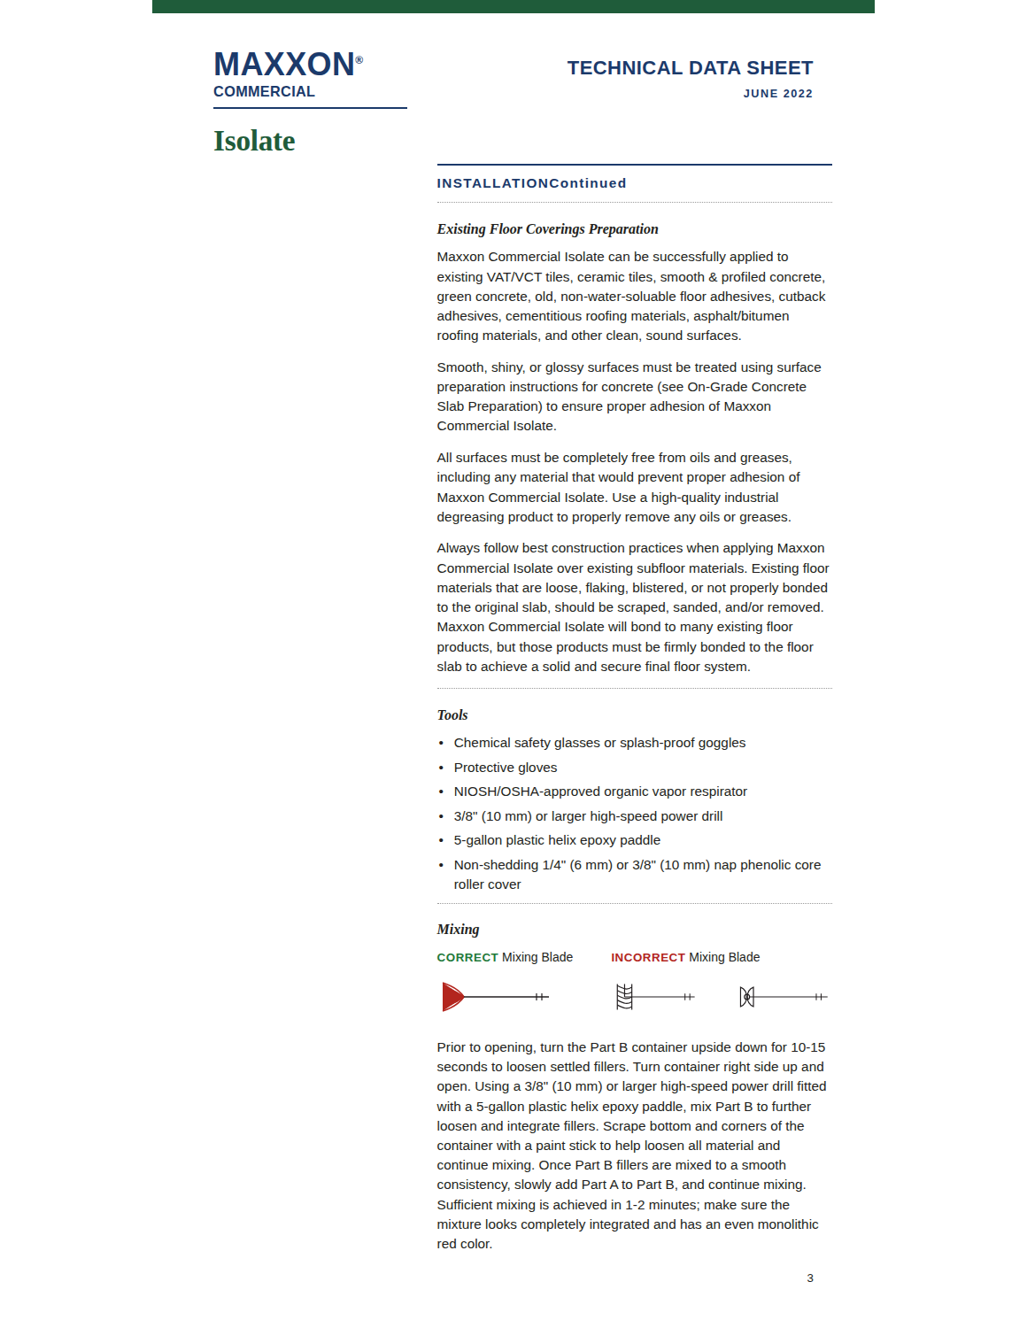MAXXON®
COMMERCIAL
Isolate
TECHNICAL DATA SHEET
JUNE 2022
INSTALLATION Continued
Existing Floor Coverings Preparation
Maxxon Commercial Isolate can be successfully applied to existing VAT/VCT tiles, ceramic tiles, smooth & profiled concrete, green concrete, old, non-water-soluable floor adhesives, cutback adhesives, cementitious roofing materials, asphalt/bitumen roofing materials, and other clean, sound surfaces.
Smooth, shiny, or glossy surfaces must be treated using surface preparation instructions for concrete (see On-Grade Concrete Slab Preparation) to ensure proper adhesion of Maxxon Commercial Isolate.
All surfaces must be completely free from oils and greases, including any material that would prevent proper adhesion of Maxxon Commercial Isolate. Use a high-quality industrial degreasing product to properly remove any oils or greases.
Always follow best construction practices when applying Maxxon Commercial Isolate over existing subfloor materials. Existing floor materials that are loose, flaking, blistered, or not properly bonded to the original slab, should be scraped, sanded, and/or removed. Maxxon Commercial Isolate will bond to many existing floor products, but those products must be firmly bonded to the floor slab to achieve a solid and secure final floor system.
Tools
Chemical safety glasses or splash-proof goggles
Protective gloves
NIOSH/OSHA-approved organic vapor respirator
3/8" (10 mm) or larger high-speed power drill
5-gallon plastic helix epoxy paddle
Non-shedding 1/4" (6 mm) or 3/8" (10 mm) nap phenolic core roller cover
Mixing
CORRECT Mixing Blade
INCORRECT Mixing Blade
Prior to opening, turn the Part B container upside down for 10-15 seconds to loosen settled fillers. Turn container right side up and open. Using a 3/8" (10 mm) or larger high-speed power drill fitted with a 5-gallon plastic helix epoxy paddle, mix Part B to further loosen and integrate fillers. Scrape bottom and corners of the container with a paint stick to help loosen all material and continue mixing. Once Part B fillers are mixed to a smooth consistency, slowly add Part A to Part B, and continue mixing. Sufficient mixing is achieved in 1-2 minutes; make sure the mixture looks completely integrated and has an even monolithic red color.
3